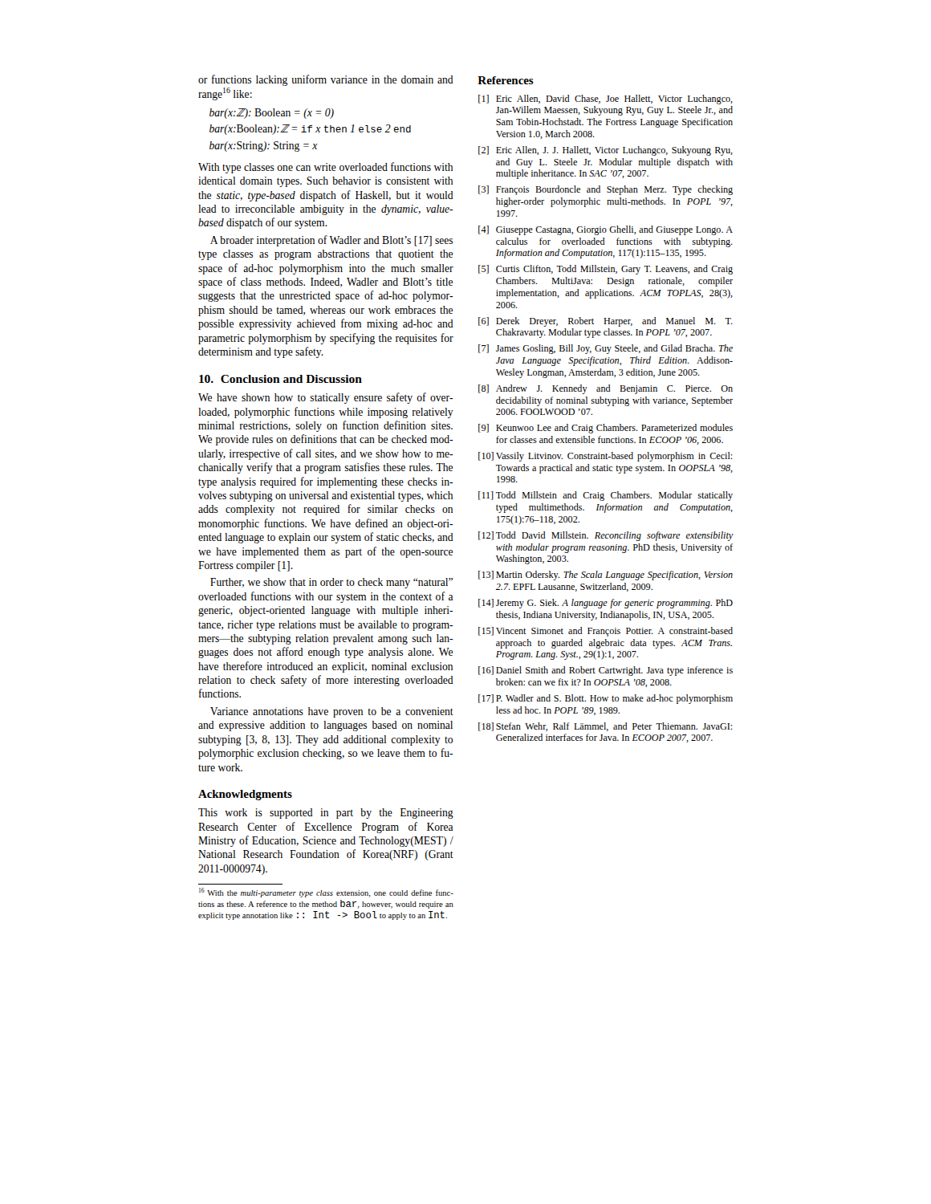or functions lacking uniform variance in the domain and range16 like:
bar(x:ℤ): Boolean = (x = 0)
bar(x:Boolean):ℤ = if x then 1 else 2 end
bar(x:String): String = x
With type classes one can write overloaded functions with identical domain types. Such behavior is consistent with the static, type-based dispatch of Haskell, but it would lead to irreconcilable ambiguity in the dynamic, value-based dispatch of our system.
A broader interpretation of Wadler and Blott’s [17] sees type classes as program abstractions that quotient the space of ad-hoc polymorphism into the much smaller space of class methods. Indeed, Wadler and Blott’s title suggests that the unrestricted space of ad-hoc polymorphism should be tamed, whereas our work embraces the possible expressivity achieved from mixing ad-hoc and parametric polymorphism by specifying the requisites for determinism and type safety.
10. Conclusion and Discussion
We have shown how to statically ensure safety of overloaded, polymorphic functions while imposing relatively minimal restrictions, solely on function definition sites. We provide rules on definitions that can be checked modularly, irrespective of call sites, and we show how to mechanically verify that a program satisfies these rules. The type analysis required for implementing these checks involves subtyping on universal and existential types, which adds complexity not required for similar checks on monomorphic functions. We have defined an object-oriented language to explain our system of static checks, and we have implemented them as part of the open-source Fortress compiler [1].
Further, we show that in order to check many “natural” overloaded functions with our system in the context of a generic, object-oriented language with multiple inheritance, richer type relations must be available to programmers—the subtyping relation prevalent among such languages does not afford enough type analysis alone. We have therefore introduced an explicit, nominal exclusion relation to check safety of more interesting overloaded functions.
Variance annotations have proven to be a convenient and expressive addition to languages based on nominal subtyping [3, 8, 13]. They add additional complexity to polymorphic exclusion checking, so we leave them to future work.
Acknowledgments
This work is supported in part by the Engineering Research Center of Excellence Program of Korea Ministry of Education, Science and Technology(MEST) / National Research Foundation of Korea(NRF) (Grant 2011-0000974).
16 With the multi-parameter type class extension, one could define functions as these. A reference to the method bar, however, would require an explicit type annotation like :: Int -> Bool to apply to an Int.
References
[1] Eric Allen, David Chase, Joe Hallett, Victor Luchangco, Jan-Willem Maessen, Sukyoung Ryu, Guy L. Steele Jr., and Sam Tobin-Hochstadt. The Fortress Language Specification Version 1.0, March 2008.
[2] Eric Allen, J. J. Hallett, Victor Luchangco, Sukyoung Ryu, and Guy L. Steele Jr. Modular multiple dispatch with multiple inheritance. In SAC ’07, 2007.
[3] François Bourdoncle and Stephan Merz. Type checking higher-order polymorphic multi-methods. In POPL ’97, 1997.
[4] Giuseppe Castagna, Giorgio Ghelli, and Giuseppe Longo. A calculus for overloaded functions with subtyping. Information and Computation, 117(1):115–135, 1995.
[5] Curtis Clifton, Todd Millstein, Gary T. Leavens, and Craig Chambers. MultiJava: Design rationale, compiler implementation, and applications. ACM TOPLAS, 28(3), 2006.
[6] Derek Dreyer, Robert Harper, and Manuel M. T. Chakravarty. Modular type classes. In POPL ’07, 2007.
[7] James Gosling, Bill Joy, Guy Steele, and Gilad Bracha. The Java Language Specification, Third Edition. Addison-Wesley Longman, Amsterdam, 3 edition, June 2005.
[8] Andrew J. Kennedy and Benjamin C. Pierce. On decidability of nominal subtyping with variance, September 2006. FOOLWOOD ’07.
[9] Keunwoo Lee and Craig Chambers. Parameterized modules for classes and extensible functions. In ECOOP ’06, 2006.
[10] Vassily Litvinov. Constraint-based polymorphism in Cecil: Towards a practical and static type system. In OOPSLA ’98, 1998.
[11] Todd Millstein and Craig Chambers. Modular statically typed multimethods. Information and Computation, 175(1):76–118, 2002.
[12] Todd David Millstein. Reconciling software extensibility with modular program reasoning. PhD thesis, University of Washington, 2003.
[13] Martin Odersky. The Scala Language Specification, Version 2.7. EPFL Lausanne, Switzerland, 2009.
[14] Jeremy G. Siek. A language for generic programming. PhD thesis, Indiana University, Indianapolis, IN, USA, 2005.
[15] Vincent Simonet and François Pottier. A constraint-based approach to guarded algebraic data types. ACM Trans. Program. Lang. Syst., 29(1):1, 2007.
[16] Daniel Smith and Robert Cartwright. Java type inference is broken: can we fix it? In OOPSLA ’08, 2008.
[17] P. Wadler and S. Blott. How to make ad-hoc polymorphism less ad hoc. In POPL ’89, 1989.
[18] Stefan Wehr, Ralf Lämmel, and Peter Thiemann. JavaGI: Generalized interfaces for Java. In ECOOP 2007, 2007.